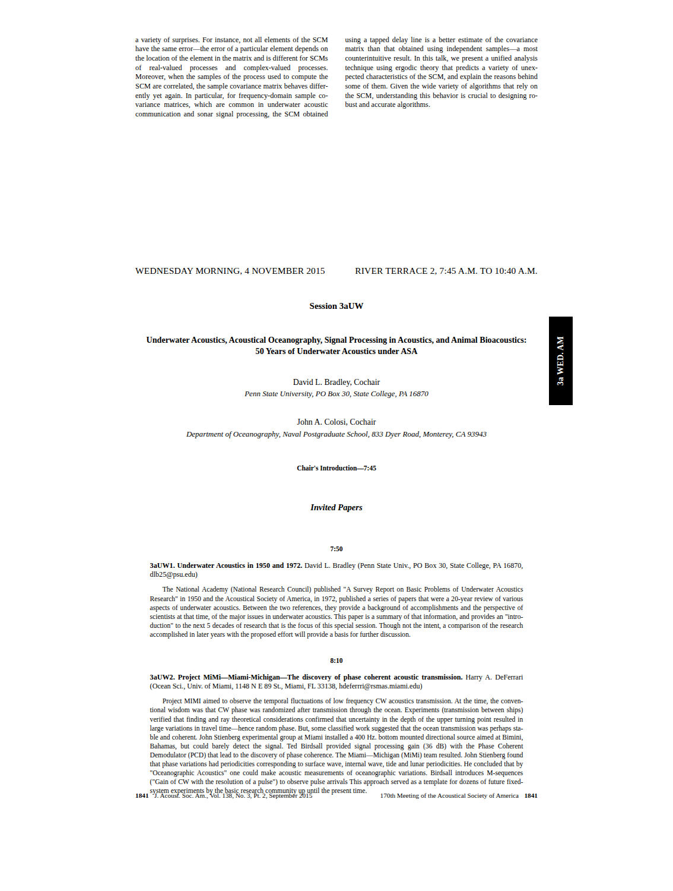a variety of surprises. For instance, not all elements of the SCM have the same error—the error of a particular element depends on the location of the element in the matrix and is different for SCMs of real-valued processes and complex-valued processes. Moreover, when the samples of the process used to compute the SCM are correlated, the sample covariance matrix behaves differently yet again. In particular, for frequency-domain sample covariance matrices, which are common in underwater acoustic communication and sonar signal processing, the SCM obtained using a tapped delay line is a better estimate of the covariance matrix than that obtained using independent samples—a most counterintuitive result. In this talk, we present a unified analysis technique using ergodic theory that predicts a variety of unexpected characteristics of the SCM, and explain the reasons behind some of them. Given the wide variety of algorithms that rely on the SCM, understanding this behavior is crucial to designing robust and accurate algorithms.
WEDNESDAY MORNING, 4 NOVEMBER 2015
RIVER TERRACE 2, 7:45 A.M. TO 10:40 A.M.
Session 3aUW
Underwater Acoustics, Acoustical Oceanography, Signal Processing in Acoustics, and Animal Bioacoustics:
50 Years of Underwater Acoustics under ASA
David L. Bradley, Cochair
Penn State University, PO Box 30, State College, PA 16870
John A. Colosi, Cochair
Department of Oceanography, Naval Postgraduate School, 833 Dyer Road, Monterey, CA 93943
Chair's Introduction—7:45
Invited Papers
7:50
3aUW1. Underwater Acoustics in 1950 and 1972. David L. Bradley (Penn State Univ., PO Box 30, State College, PA 16870, dlb25@psu.edu)
The National Academy (National Research Council) published "A Survey Report on Basic Problems of Underwater Acoustics Research" in 1950 and the Acoustical Society of America, in 1972, published a series of papers that were a 20-year review of various aspects of underwater acoustics. Between the two references, they provide a background of accomplishments and the perspective of scientists at that time, of the major issues in underwater acoustics. This paper is a summary of that information, and provides an "introduction" to the next 5 decades of research that is the focus of this special session. Though not the intent, a comparison of the research accomplished in later years with the proposed effort will provide a basis for further discussion.
8:10
3aUW2. Project MiMi—Miami-Michigan—The discovery of phase coherent acoustic transmission. Harry A. DeFerrari (Ocean Sci., Univ. of Miami, 1148 N E 89 St., Miami, FL 33138, hdeferrri@rsmas.miami.edu)
Project MIMI aimed to observe the temporal fluctuations of low frequency CW acoustics transmission. At the time, the conventional wisdom was that CW phase was randomized after transmission through the ocean. Experiments (transmission between ships) verified that finding and ray theoretical considerations confirmed that uncertainty in the depth of the upper turning point resulted in large variations in travel time—hence random phase. But, some classified work suggested that the ocean transmission was perhaps stable and coherent. John Stienberg experimental group at Miami installed a 400 Hz. bottom mounted directional source aimed at Bimini, Bahamas, but could barely detect the signal. Ted Birdsall provided signal processing gain (36 dB) with the Phase Coherent Demodulator (PCD) that lead to the discovery of phase coherence. The Miami—Michigan (MiMi) team resulted. John Stienberg found that phase variations had periodicities corresponding to surface wave, internal wave, tide and lunar periodicities. He concluded that by "Oceanographic Acoustics" one could make acoustic measurements of oceanographic variations. Birdsall introduces M-sequences ("Gain of CW with the resolution of a pulse") to observe pulse arrivals This approach served as a template for dozens of future fixed-system experiments by the basic research community up until the present time.
3a WED. AM
1841 J. Acoust. Soc. Am., Vol. 138, No. 3, Pt. 2, September 2015
170th Meeting of the Acoustical Society of America 1841